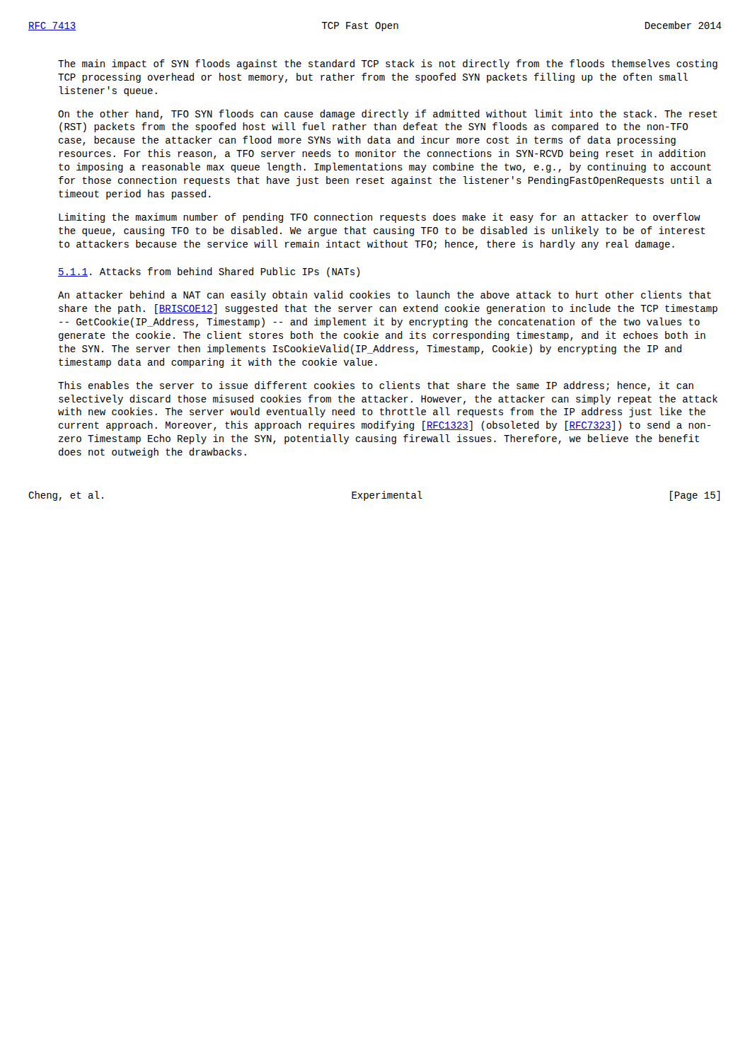RFC 7413 TCP Fast Open December 2014
The main impact of SYN floods against the standard TCP stack is not directly from the floods themselves costing TCP processing overhead or host memory, but rather from the spoofed SYN packets filling up the often small listener's queue.
On the other hand, TFO SYN floods can cause damage directly if admitted without limit into the stack. The reset (RST) packets from the spoofed host will fuel rather than defeat the SYN floods as compared to the non-TFO case, because the attacker can flood more SYNs with data and incur more cost in terms of data processing resources. For this reason, a TFO server needs to monitor the connections in SYN-RCVD being reset in addition to imposing a reasonable max queue length. Implementations may combine the two, e.g., by continuing to account for those connection requests that have just been reset against the listener's PendingFastOpenRequests until a timeout period has passed.
Limiting the maximum number of pending TFO connection requests does make it easy for an attacker to overflow the queue, causing TFO to be disabled. We argue that causing TFO to be disabled is unlikely to be of interest to attackers because the service will remain intact without TFO; hence, there is hardly any real damage.
5.1.1. Attacks from behind Shared Public IPs (NATs)
An attacker behind a NAT can easily obtain valid cookies to launch the above attack to hurt other clients that share the path. [BRISCOE12] suggested that the server can extend cookie generation to include the TCP timestamp -- GetCookie(IP_Address, Timestamp) -- and implement it by encrypting the concatenation of the two values to generate the cookie. The client stores both the cookie and its corresponding timestamp, and it echoes both in the SYN. The server then implements IsCookieValid(IP_Address, Timestamp, Cookie) by encrypting the IP and timestamp data and comparing it with the cookie value.
This enables the server to issue different cookies to clients that share the same IP address; hence, it can selectively discard those misused cookies from the attacker. However, the attacker can simply repeat the attack with new cookies. The server would eventually need to throttle all requests from the IP address just like the current approach. Moreover, this approach requires modifying [RFC1323] (obsoleted by [RFC7323]) to send a non-zero Timestamp Echo Reply in the SYN, potentially causing firewall issues. Therefore, we believe the benefit does not outweigh the drawbacks.
Cheng, et al. Experimental [Page 15]